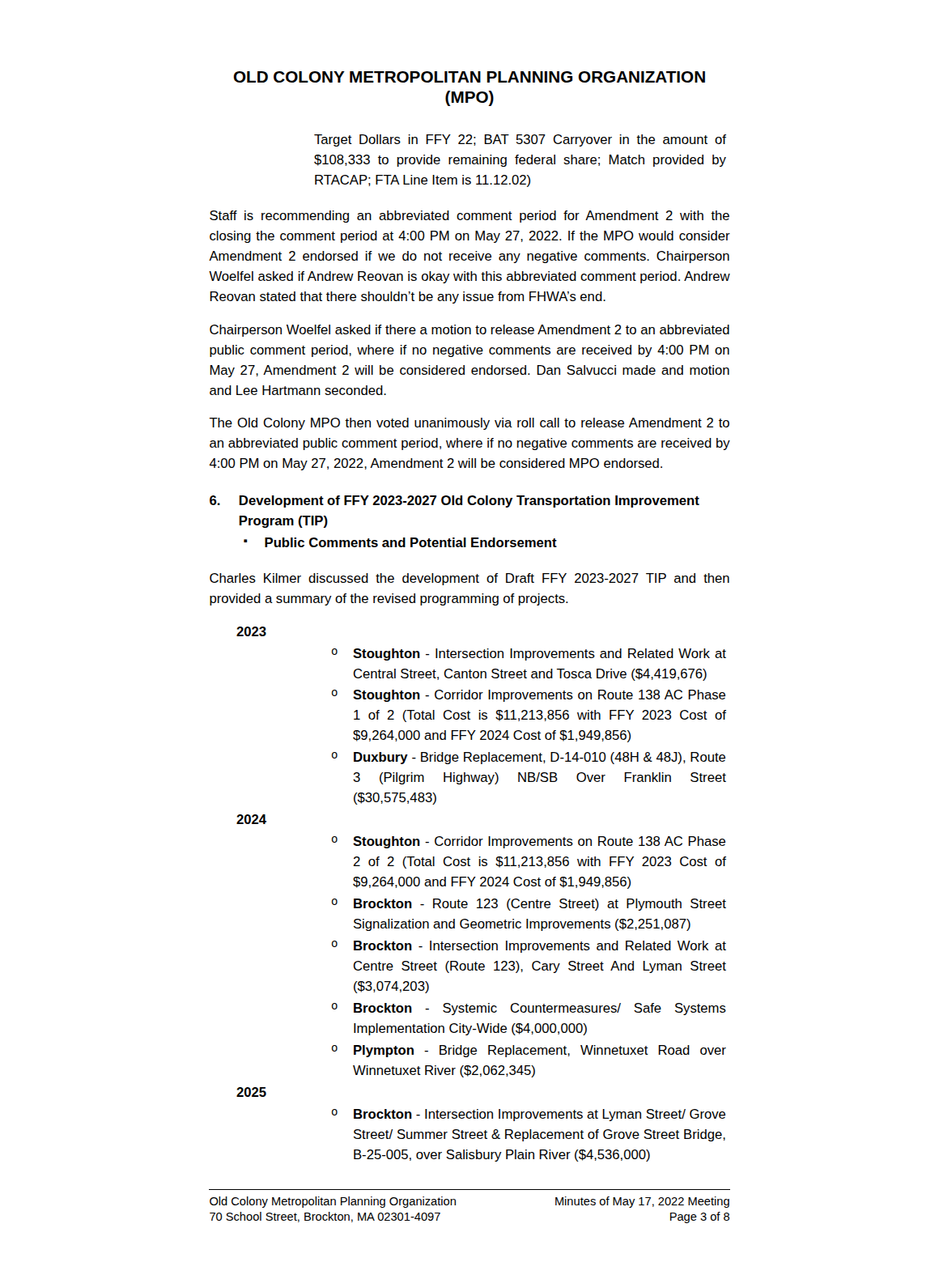OLD COLONY METROPOLITAN PLANNING ORGANIZATION (MPO)
Target Dollars in FFY 22; BAT 5307 Carryover in the amount of $108,333 to provide remaining federal share; Match provided by RTACAP; FTA Line Item is 11.12.02)
Staff is recommending an abbreviated comment period for Amendment 2 with the closing the comment period at 4:00 PM on May 27, 2022. If the MPO would consider Amendment 2 endorsed if we do not receive any negative comments. Chairperson Woelfel asked if Andrew Reovan is okay with this abbreviated comment period. Andrew Reovan stated that there shouldn’t be any issue from FHWA’s end.
Chairperson Woelfel asked if there a motion to release Amendment 2 to an abbreviated public comment period, where if no negative comments are received by 4:00 PM on May 27, Amendment 2 will be considered endorsed. Dan Salvucci made and motion and Lee Hartmann seconded.
The Old Colony MPO then voted unanimously via roll call to release Amendment 2 to an abbreviated public comment period, where if no negative comments are received by 4:00 PM on May 27, 2022, Amendment 2 will be considered MPO endorsed.
6. Development of FFY 2023-2027 Old Colony Transportation Improvement Program (TIP)
Public Comments and Potential Endorsement
Charles Kilmer discussed the development of Draft FFY 2023-2027 TIP and then provided a summary of the revised programming of projects.
2023
Stoughton - Intersection Improvements and Related Work at Central Street, Canton Street and Tosca Drive ($4,419,676)
Stoughton - Corridor Improvements on Route 138 AC Phase 1 of 2 (Total Cost is $11,213,856 with FFY 2023 Cost of $9,264,000 and FFY 2024 Cost of $1,949,856)
Duxbury - Bridge Replacement, D-14-010 (48H & 48J), Route 3 (Pilgrim Highway) NB/SB Over Franklin Street ($30,575,483)
2024
Stoughton - Corridor Improvements on Route 138 AC Phase 2 of 2 (Total Cost is $11,213,856 with FFY 2023 Cost of $9,264,000 and FFY 2024 Cost of $1,949,856)
Brockton - Route 123 (Centre Street) at Plymouth Street Signalization and Geometric Improvements ($2,251,087)
Brockton - Intersection Improvements and Related Work at Centre Street (Route 123), Cary Street And Lyman Street ($3,074,203)
Brockton - Systemic Countermeasures/ Safe Systems Implementation City-Wide ($4,000,000)
Plympton - Bridge Replacement, Winnetuxet Road over Winnetuxet River ($2,062,345)
2025
Brockton - Intersection Improvements at Lyman Street/ Grove Street/ Summer Street & Replacement of Grove Street Bridge, B-25-005, over Salisbury Plain River ($4,536,000)
Old Colony Metropolitan Planning Organization 70 School Street, Brockton, MA 02301-4097
Minutes of May 17, 2022 Meeting Page 3 of 8